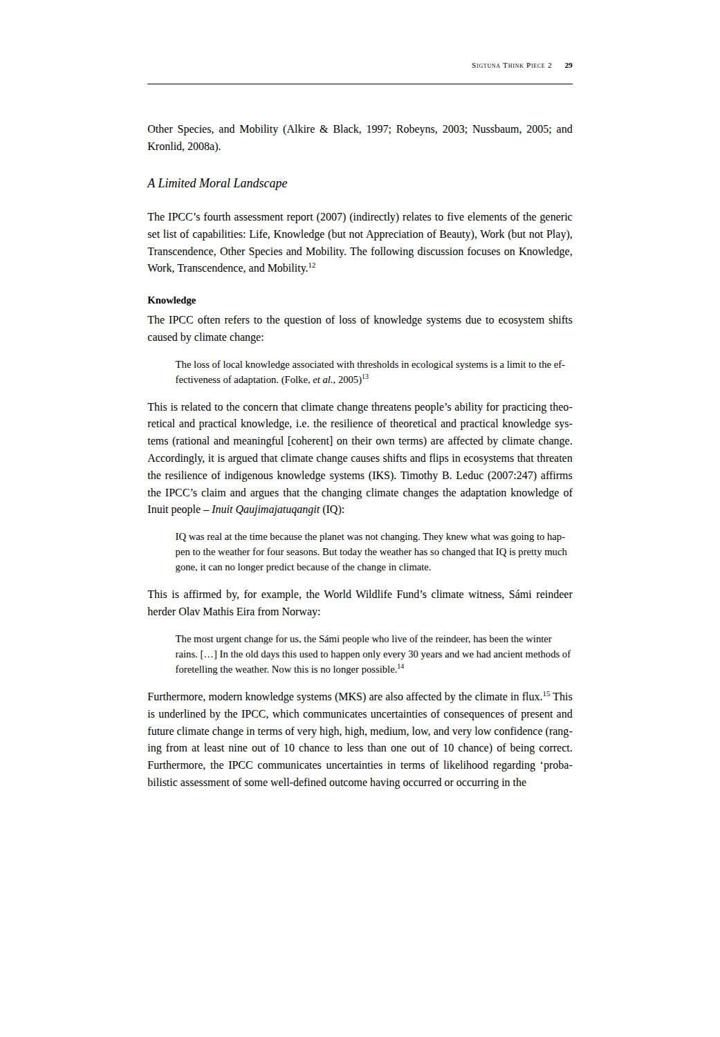Sigtuna Think Piece 229
Other Species, and Mobility (Alkire & Black, 1997; Robeyns, 2003; Nussbaum, 2005; and Kronlid, 2008a).
A Limited Moral Landscape
The IPCC’s fourth assessment report (2007) (indirectly) relates to five elements of the generic set list of capabilities: Life, Knowledge (but not Appreciation of Beauty), Work (but not Play), Transcendence, Other Species and Mobility. The following discussion focuses on Knowledge, Work, Transcendence, and Mobility.12
Knowledge
The IPCC often refers to the question of loss of knowledge systems due to ecosystem shifts caused by climate change:
The loss of local knowledge associated with thresholds in ecological systems is a limit to the effectiveness of adaptation. (Folke, et al., 2005)13
This is related to the concern that climate change threatens people’s ability for practicing theoretical and practical knowledge, i.e. the resilience of theoretical and practical knowledge systems (rational and meaningful [coherent] on their own terms) are affected by climate change. Accordingly, it is argued that climate change causes shifts and flips in ecosystems that threaten the resilience of indigenous knowledge systems (IKS). Timothy B. Leduc (2007:247) affirms the IPCC’s claim and argues that the changing climate changes the adaptation knowledge of Inuit people – Inuit Qaujimajatuqangit (IQ):
IQ was real at the time because the planet was not changing. They knew what was going to happen to the weather for four seasons. But today the weather has so changed that IQ is pretty much gone, it can no longer predict because of the change in climate.
This is affirmed by, for example, the World Wildlife Fund’s climate witness, Sámi reindeer herder Olav Mathis Eira from Norway:
The most urgent change for us, the Sámi people who live of the reindeer, has been the winter rains. […] In the old days this used to happen only every 30 years and we had ancient methods of foretelling the weather. Now this is no longer possible.14
Furthermore, modern knowledge systems (MKS) are also affected by the climate in flux.15 This is underlined by the IPCC, which communicates uncertainties of consequences of present and future climate change in terms of very high, high, medium, low, and very low confidence (ranging from at least nine out of 10 chance to less than one out of 10 chance) of being correct. Furthermore, the IPCC communicates uncertainties in terms of likelihood regarding ‘probabilistic assessment of some well-defined outcome having occurred or occurring in the